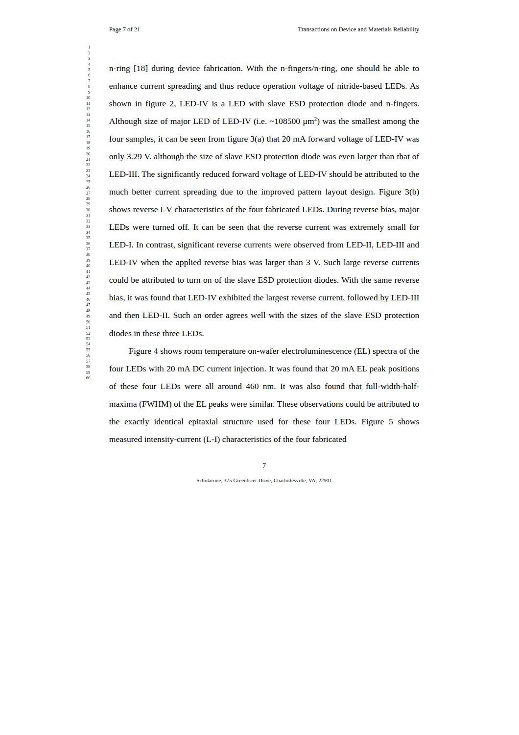Page 7 of 21
Transactions on Device and Materials Reliability
12345678910 11121314151617181920 21222324252627282930 31323334353637383940 41424344454647484950 51525354555657585960
n-ring [18] during device fabrication. With the n-fingers/n-ring, one should be able to enhance current spreading and thus reduce operation voltage of nitride-based LEDs. As shown in figure 2, LED-IV is a LED with slave ESD protection diode and n-fingers. Although size of major LED of LED-IV (i.e. ~108500 μm2) was the smallest among the four samples, it can be seen from figure 3(a) that 20 mA forward voltage of LED-IV was only 3.29 V. although the size of slave ESD protection diode was even larger than that of LED-III. The significantly reduced forward voltage of LED-IV should be attributed to the much better current spreading due to the improved pattern layout design. Figure 3(b) shows reverse I-V characteristics of the four fabricated LEDs. During reverse bias, major LEDs were turned off. It can be seen that the reverse current was extremely small for LED-I. In contrast, significant reverse currents were observed from LED-II, LED-III and LED-IV when the applied reverse bias was larger than 3 V. Such large reverse currents could be attributed to turn on of the slave ESD protection diodes. With the same reverse bias, it was found that LED-IV exhibited the largest reverse current, followed by LED-III and then LED-II. Such an order agrees well with the sizes of the slave ESD protection diodes in these three LEDs.
Figure 4 shows room temperature on-wafer electroluminescence (EL) spectra of the four LEDs with 20 mA DC current injection. It was found that 20 mA EL peak positions of these four LEDs were all around 460 nm. It was also found that full-width-half-maxima (FWHM) of the EL peaks were similar. These observations could be attributed to the exactly identical epitaxial structure used for these four LEDs. Figure 5 shows measured intensity-current (L-I) characteristics of the four fabricated
7
Scholarone, 375 Greenbrier Drive, Charlottesville, VA, 22901